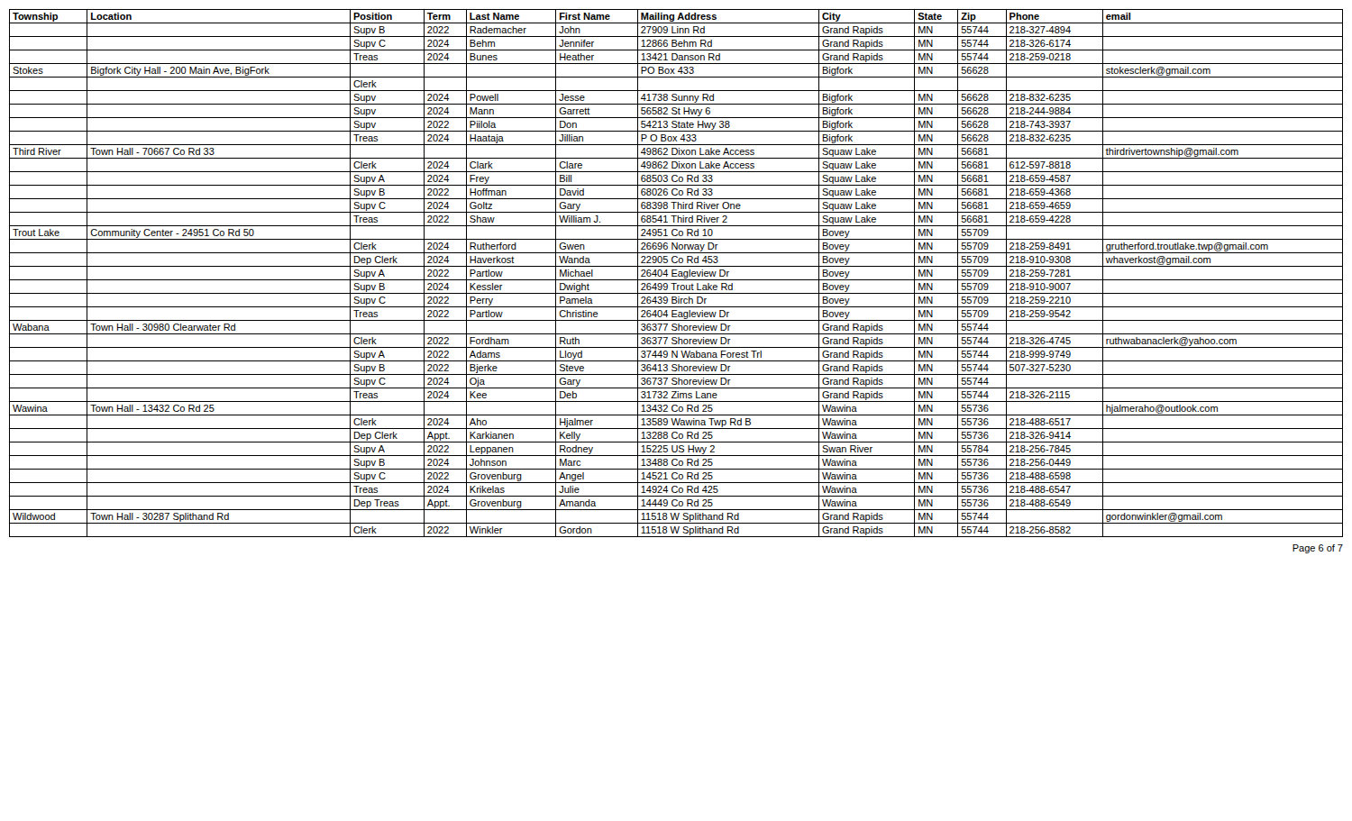| Township | Location | Position | Term | Last Name | First Name | Mailing Address | City | State | Zip | Phone | email |
| --- | --- | --- | --- | --- | --- | --- | --- | --- | --- | --- | --- |
| | | Supv B | 2022 | Rademacher | John | 27909 Linn Rd | Grand Rapids | MN | 55744 | 218-327-4894 | |
| | | Supv C | 2024 | Behm | Jennifer | 12866 Behm Rd | Grand Rapids | MN | 55744 | 218-326-6174 | |
| | | Treas | 2024 | Bunes | Heather | 13421 Danson Rd | Grand Rapids | MN | 55744 | 218-259-0218 | |
| Stokes | Bigfork City Hall - 200 Main Ave, BigFork | | | | | PO Box 433 | Bigfork | MN | 56628 | | stokesclerk@gmail.com |
| | | Clerk | | | | | | | | | |
| | | Supv | 2024 | Powell | Jesse | 41738 Sunny Rd | Bigfork | MN | 56628 | 218-832-6235 | |
| | | Supv | 2024 | Mann | Garrett | 56582 St Hwy 6 | Bigfork | MN | 56628 | 218-244-9884 | |
| | | Supv | 2022 | Piilola | Don | 54213 State Hwy 38 | Bigfork | MN | 56628 | 218-743-3937 | |
| | | Treas | 2024 | Haataja | Jillian | P O Box 433 | Bigfork | MN | 56628 | 218-832-6235 | |
| Third River | Town Hall - 70667 Co Rd 33 | | | | | 49862 Dixon Lake Access | Squaw Lake | MN | 56681 | | thirdrivertownship@gmail.com |
| | | Clerk | 2024 | Clark | Clare | 49862 Dixon Lake Access | Squaw Lake | MN | 56681 | 612-597-8818 | |
| | | Supv A | 2024 | Frey | Bill | 68503 Co Rd 33 | Squaw Lake | MN | 56681 | 218-659-4587 | |
| | | Supv B | 2022 | Hoffman | David | 68026 Co Rd 33 | Squaw Lake | MN | 56681 | 218-659-4368 | |
| | | Supv C | 2024 | Goltz | Gary | 68398 Third River One | Squaw Lake | MN | 56681 | 218-659-4659 | |
| | | Treas | 2022 | Shaw | William J. | 68541 Third River 2 | Squaw Lake | MN | 56681 | 218-659-4228 | |
| Trout Lake | Community Center - 24951 Co Rd 50 | | | | | 24951 Co Rd 10 | Bovey | MN | 55709 | | |
| | | Clerk | 2024 | Rutherford | Gwen | 26696 Norway Dr | Bovey | MN | 55709 | 218-259-8491 | grutherford.troutlake.twp@gmail.com |
| | | Dep Clerk | 2024 | Haverkost | Wanda | 22905 Co Rd 453 | Bovey | MN | 55709 | 218-910-9308 | whaverkost@gmail.com |
| | | Supv A | 2022 | Partlow | Michael | 26404 Eagleview Dr | Bovey | MN | 55709 | 218-259-7281 | |
| | | Supv B | 2024 | Kessler | Dwight | 26499 Trout Lake Rd | Bovey | MN | 55709 | 218-910-9007 | |
| | | Supv C | 2022 | Perry | Pamela | 26439 Birch Dr | Bovey | MN | 55709 | 218-259-2210 | |
| | | Treas | 2022 | Partlow | Christine | 26404 Eagleview Dr | Bovey | MN | 55709 | 218-259-9542 | |
| Wabana | Town Hall - 30980 Clearwater Rd | | | | | 36377 Shoreview Dr | Grand Rapids | MN | 55744 | | |
| | | Clerk | 2022 | Fordham | Ruth | 36377 Shoreview Dr | Grand Rapids | MN | 55744 | 218-326-4745 | ruthwabanaclerk@yahoo.com |
| | | Supv A | 2022 | Adams | Lloyd | 37449 N Wabana Forest Trl | Grand Rapids | MN | 55744 | 218-999-9749 | |
| | | Supv B | 2022 | Bjerke | Steve | 36413 Shoreview Dr | Grand Rapids | MN | 55744 | 507-327-5230 | |
| | | Supv C | 2024 | Oja | Gary | 36737 Shoreview Dr | Grand Rapids | MN | 55744 | | |
| | | Treas | 2024 | Kee | Deb | 31732 Zims Lane | Grand Rapids | MN | 55744 | 218-326-2115 | |
| Wawina | Town Hall - 13432 Co Rd 25 | | | | | 13432 Co Rd 25 | Wawina | MN | 55736 | | hjalmeraho@outlook.com |
| | | Clerk | 2024 | Aho | Hjalmer | 13589 Wawina Twp Rd B | Wawina | MN | 55736 | 218-488-6517 | |
| | | Dep Clerk | Appt. | Karkianen | Kelly | 13288 Co Rd 25 | Wawina | MN | 55736 | 218-326-9414 | |
| | | Supv A | 2022 | Leppanen | Rodney | 15225 US Hwy 2 | Swan River | MN | 55784 | 218-256-7845 | |
| | | Supv B | 2024 | Johnson | Marc | 13488 Co Rd 25 | Wawina | MN | 55736 | 218-256-0449 | |
| | | Supv C | 2022 | Grovenburg | Angel | 14521 Co Rd 25 | Wawina | MN | 55736 | 218-488-6598 | |
| | | Treas | 2024 | Krikelas | Julie | 14924 Co Rd 425 | Wawina | MN | 55736 | 218-488-6547 | |
| | | Dep Treas | Appt. | Grovenburg | Amanda | 14449 Co Rd 25 | Wawina | MN | 55736 | 218-488-6549 | |
| Wildwood | Town Hall - 30287 Splithand Rd | | | | | 11518 W Splithand Rd | Grand Rapids | MN | 55744 | | gordonwinkler@gmail.com |
| | | Clerk | 2022 | Winkler | Gordon | 11518 W Splithand Rd | Grand Rapids | MN | 55744 | 218-256-8582 | |
Page 6 of 7